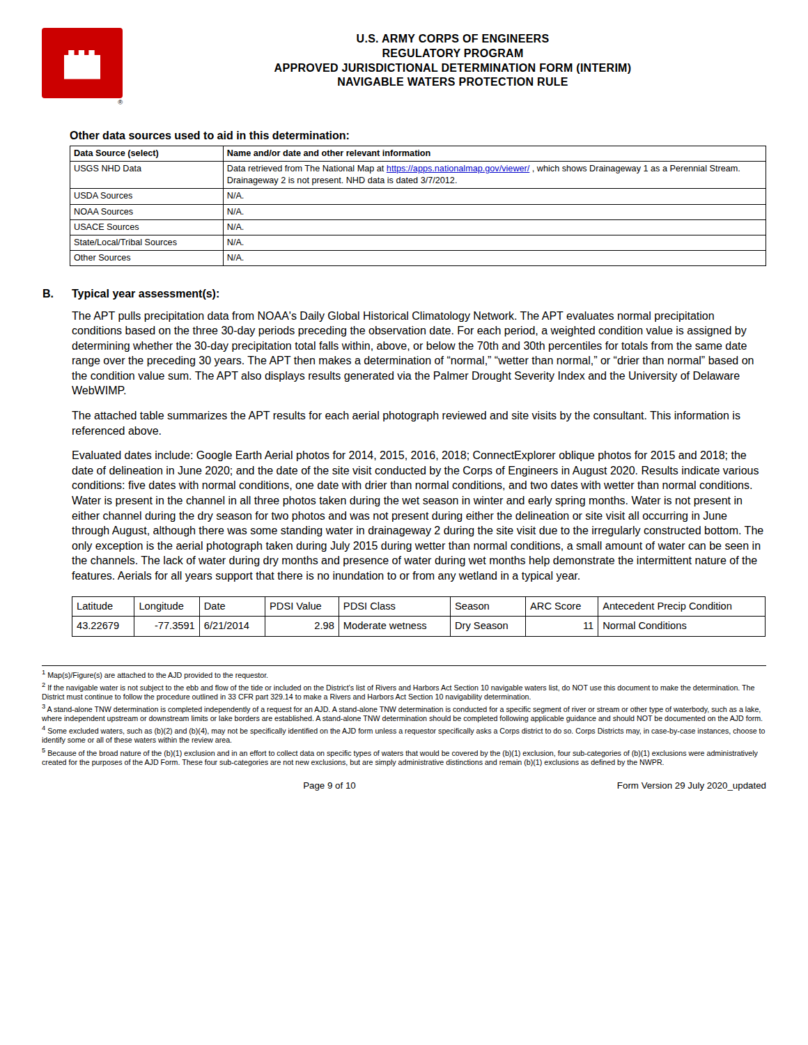®
U.S. ARMY CORPS OF ENGINEERS
REGULATORY PROGRAM
APPROVED JURISDICTIONAL DETERMINATION FORM (INTERIM)
NAVIGABLE WATERS PROTECTION RULE
Other data sources used to aid in this determination:
| Data Source (select) | Name and/or date and other relevant information |
| --- | --- |
| USGS NHD Data | Data retrieved from The National Map at https://apps.nationalmap.gov/viewer/ , which shows Drainageway 1 as a Perennial Stream. Drainageway 2 is not present. NHD data is dated 3/7/2012. |
| USDA Sources | N/A. |
| NOAA Sources | N/A. |
| USACE Sources | N/A. |
| State/Local/Tribal Sources | N/A. |
| Other Sources | N/A. |
| B. | Typical year assessment(s): The APT pulls precipitation data from NOAA's Daily Global Historical Climatology Network. The APT evaluates normal precipitation conditions based on the three 30-day periods preceding the observation date. For each period, a weighted condition value is assigned by determining whether the 30-day precipitation total falls within, above, or below the 70th and 30th percentiles for totals from the same date range over the preceding 30 years. The APT then makes a determination of “normal,” “wetter than normal,” or “drier than normal” based on the condition value sum. The APT also displays results generated via the Palmer Drought Severity Index and the University of Delaware WebWIMP. The attached table summarizes the APT results for each aerial photograph reviewed and site visits by the consultant. This information is referenced above. Evaluated dates include: Google Earth Aerial photos for 2014, 2015, 2016, 2018; ConnectExplorer oblique photos for 2015 and 2018; the date of delineation in June 2020; and the date of the site visit conducted by the Corps of Engineers in August 2020. Results indicate various conditions: five dates with normal conditions, one date with drier than normal conditions, and two dates with wetter than normal conditions. Water is present in the channel in all three photos taken during the wet season in winter and early spring months. Water is not present in either channel during the dry season for two photos and was not present during either the delineation or site visit all occurring in June through August, although there was some standing water in drainageway 2 during the site visit due to the irregularly constructed bottom. The only exception is the aerial photograph taken during July 2015 during wetter than normal conditions, a small amount of water can be seen in the channels. The lack of water during dry months and presence of water during wet months help demonstrate the intermittent nature of the features. Aerials for all years support that there is no inundation to or from any wetland in a typical year. / Latitude / Longitude / Date / PDSI Value / PDSI Class / Season / ARC Score / Antecedent Precip Condition / / --- / --- / --- / --- / --- / --- / --- / --- / / 43.22679 / -77.3591 / 6/21/2014 / 2.98 / Moderate wetness / Dry Season / 11 / Normal Conditions / |
1 Map(s)/Figure(s) are attached to the AJD provided to the requestor.
2 If the navigable water is not subject to the ebb and flow of the tide or included on the District’s list of Rivers and Harbors Act Section 10 navigable waters list, do NOT use this document to make the determination. The District must continue to follow the procedure outlined in 33 CFR part 329.14 to make a Rivers and Harbors Act Section 10 navigability determination.
3 A stand-alone TNW determination is completed independently of a request for an AJD. A stand-alone TNW determination is conducted for a specific segment of river or stream or other type of waterbody, such as a lake, where independent upstream or downstream limits or lake borders are established. A stand-alone TNW determination should be completed following applicable guidance and should NOT be documented on the AJD form.
4 Some excluded waters, such as (b)(2) and (b)(4), may not be specifically identified on the AJD form unless a requestor specifically asks a Corps district to do so. Corps Districts may, in case-by-case instances, choose to identify some or all of these waters within the review area.
5 Because of the broad nature of the (b)(1) exclusion and in an effort to collect data on specific types of waters that would be covered by the (b)(1) exclusion, four sub-categories of (b)(1) exclusions were administratively created for the purposes of the AJD Form. These four sub-categories are not new exclusions, but are simply administrative distinctions and remain (b)(1) exclusions as defined by the NWPR.
Page 9 of 10
Form Version 29 July 2020_updated